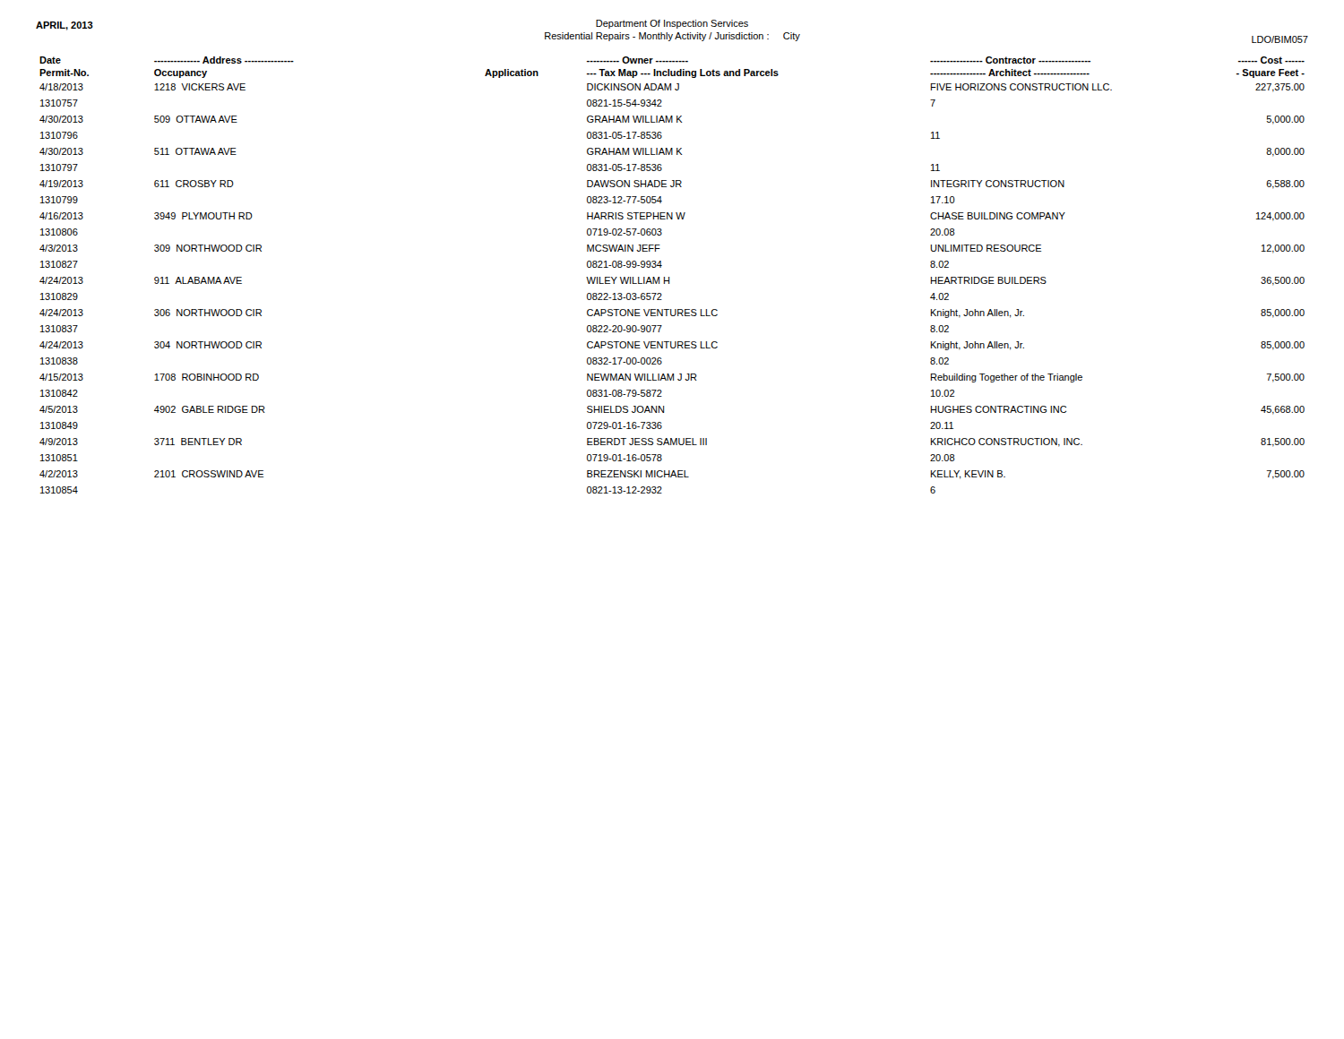APRIL, 2013
Department Of Inspection Services
Residential Repairs - Monthly Activity / Jurisdiction : City
LDO/BIM057
| Date | -------------- Address --------------- | | ---------- Owner ---------- | ---------------- Contractor ---------------- | ------ Cost ------ |
| --- | --- | --- | --- | --- | --- |
| Permit-No. | Occupancy | Application | --- Tax Map --- Including Lots and Parcels | ----------------- Architect ----------------- | - Square Feet - |
| 4/18/2013 | 1218 VICKERS AVE | | DICKINSON ADAM J | FIVE HORIZONS CONSTRUCTION LLC. | 227,375.00 |
| 1310757 | | | 0821-15-54-9342 | 7 | |
| 4/30/2013 | 509 OTTAWA AVE | | GRAHAM WILLIAM K | | 5,000.00 |
| 1310796 | | | 0831-05-17-8536 | 11 | |
| 4/30/2013 | 511 OTTAWA AVE | | GRAHAM WILLIAM K | | 8,000.00 |
| 1310797 | | | 0831-05-17-8536 | 11 | |
| 4/19/2013 | 611 CROSBY RD | | DAWSON SHADE JR | INTEGRITY CONSTRUCTION | 6,588.00 |
| 1310799 | | | 0823-12-77-5054 | 17.10 | |
| 4/16/2013 | 3949 PLYMOUTH RD | | HARRIS STEPHEN W | CHASE BUILDING COMPANY | 124,000.00 |
| 1310806 | | | 0719-02-57-0603 | 20.08 | |
| 4/3/2013 | 309 NORTHWOOD CIR | | MCSWAIN JEFF | UNLIMITED RESOURCE | 12,000.00 |
| 1310827 | | | 0821-08-99-9934 | 8.02 | |
| 4/24/2013 | 911 ALABAMA AVE | | WILEY WILLIAM H | HEARTRIDGE BUILDERS | 36,500.00 |
| 1310829 | | | 0822-13-03-6572 | 4.02 | |
| 4/24/2013 | 306 NORTHWOOD CIR | | CAPSTONE VENTURES LLC | Knight, John Allen, Jr. | 85,000.00 |
| 1310837 | | | 0822-20-90-9077 | 8.02 | |
| 4/24/2013 | 304 NORTHWOOD CIR | | CAPSTONE VENTURES LLC | Knight, John Allen, Jr. | 85,000.00 |
| 1310838 | | | 0832-17-00-0026 | 8.02 | |
| 4/15/2013 | 1708 ROBINHOOD RD | | NEWMAN WILLIAM J JR | Rebuilding Together of the Triangle | 7,500.00 |
| 1310842 | | | 0831-08-79-5872 | 10.02 | |
| 4/5/2013 | 4902 GABLE RIDGE DR | | SHIELDS JOANN | HUGHES CONTRACTING INC | 45,668.00 |
| 1310849 | | | 0729-01-16-7336 | 20.11 | |
| 4/9/2013 | 3711 BENTLEY DR | | EBERDT JESS SAMUEL III | KRICHCO CONSTRUCTION, INC. | 81,500.00 |
| 1310851 | | | 0719-01-16-0578 | 20.08 | |
| 4/2/2013 | 2101 CROSSWIND AVE | | BREZENSKI MICHAEL | KELLY, KEVIN B. | 7,500.00 |
| 1310854 | | | 0821-13-12-2932 | 6 | |